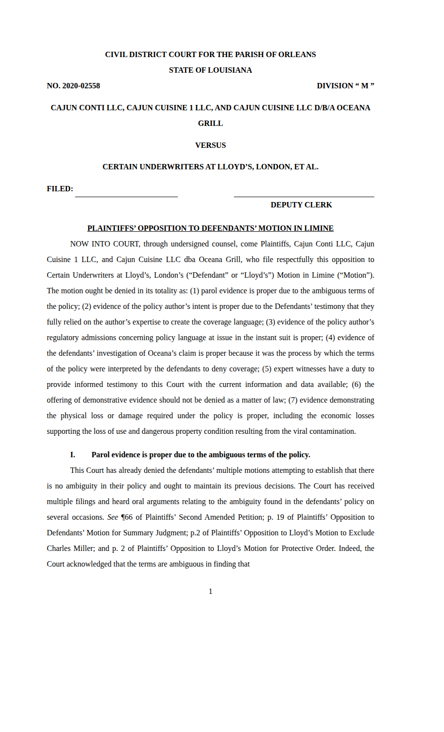CIVIL DISTRICT COURT FOR THE PARISH OF ORLEANS
STATE OF LOUISIANA
NO. 2020-02558 DIVISION “ M ”
CAJUN CONTI LLC, CAJUN CUISINE 1 LLC, AND CAJUN CUISINE LLC D/B/A OCEANA GRILL
VERSUS
CERTAIN UNDERWRITERS AT LLOYD’S, LONDON, ET AL.
FILED:
DEPUTY CLERK
PLAINTIFFS’ OPPOSITION TO DEFENDANTS’ MOTION IN LIMINE
NOW INTO COURT, through undersigned counsel, come Plaintiffs, Cajun Conti LLC, Cajun Cuisine 1 LLC, and Cajun Cuisine LLC dba Oceana Grill, who file respectfully this opposition to Certain Underwriters at Lloyd’s, London’s (“Defendant” or “Lloyd’s”) Motion in Limine (“Motion”). The motion ought be denied in its totality as: (1) parol evidence is proper due to the ambiguous terms of the policy; (2) evidence of the policy author’s intent is proper due to the Defendants’ testimony that they fully relied on the author’s expertise to create the coverage language; (3) evidence of the policy author’s regulatory admissions concerning policy language at issue in the instant suit is proper; (4) evidence of the defendants’ investigation of Oceana’s claim is proper because it was the process by which the terms of the policy were interpreted by the defendants to deny coverage; (5) expert witnesses have a duty to provide informed testimony to this Court with the current information and data available; (6) the offering of demonstrative evidence should not be denied as a matter of law; (7) evidence demonstrating the physical loss or damage required under the policy is proper, including the economic losses supporting the loss of use and dangerous property condition resulting from the viral contamination.
I. Parol evidence is proper due to the ambiguous terms of the policy.
This Court has already denied the defendants’ multiple motions attempting to establish that there is no ambiguity in their policy and ought to maintain its previous decisions. The Court has received multiple filings and heard oral arguments relating to the ambiguity found in the defendants’ policy on several occasions. See ¶66 of Plaintiffs’ Second Amended Petition; p. 19 of Plaintiffs’ Opposition to Defendants’ Motion for Summary Judgment; p.2 of Plaintiffs’ Opposition to Lloyd’s Motion to Exclude Charles Miller; and p. 2 of Plaintiffs’ Opposition to Lloyd’s Motion for Protective Order. Indeed, the Court acknowledged that the terms are ambiguous in finding that
1